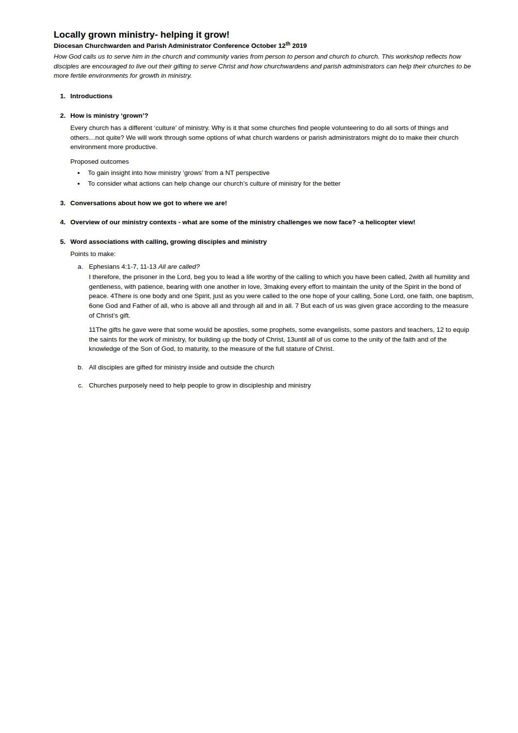Locally grown ministry- helping it grow!
Diocesan Churchwarden and Parish Administrator Conference October 12th 2019
How God calls us to serve him in the church and community varies from person to person and church to church. This workshop reflects how disciples are encouraged to live out their gifting to serve Christ and how churchwardens and parish administrators can help their churches to be more fertile environments for growth in ministry.
Introductions
How is ministry ‘grown’?
Every church has a different ‘culture’ of ministry. Why is it that some churches find people volunteering to do all sorts of things and others…not quite? We will work through some options of what church wardens or parish administrators might do to make their church environment more productive.
Proposed outcomes
To gain insight into how ministry ‘grows’ from a NT perspective
To consider what actions can help change our church’s culture of ministry for the better
Conversations about how we got to where we are!
Overview of our ministry contexts - what are some of the ministry challenges we now face? -a helicopter view!
Word associations with calling, growing disciples and ministry
Points to make:
Ephesians 4:1-7, 11-13 All are called?
I therefore, the prisoner in the Lord, beg you to lead a life worthy of the calling to which you have been called, 2with all humility and gentleness, with patience, bearing with one another in love, 3making every effort to maintain the unity of the Spirit in the bond of peace. 4There is one body and one Spirit, just as you were called to the one hope of your calling, 5one Lord, one faith, one baptism, 6one God and Father of all, who is above all and through all and in all. 7 But each of us was given grace according to the measure of Christ’s gift.
11The gifts he gave were that some would be apostles, some prophets, some evangelists, some pastors and teachers, 12 to equip the saints for the work of ministry, for building up the body of Christ, 13until all of us come to the unity of the faith and of the knowledge of the Son of God, to maturity, to the measure of the full stature of Christ.
All disciples are gifted for ministry inside and outside the church
Churches purposely need to help people to grow in discipleship and ministry